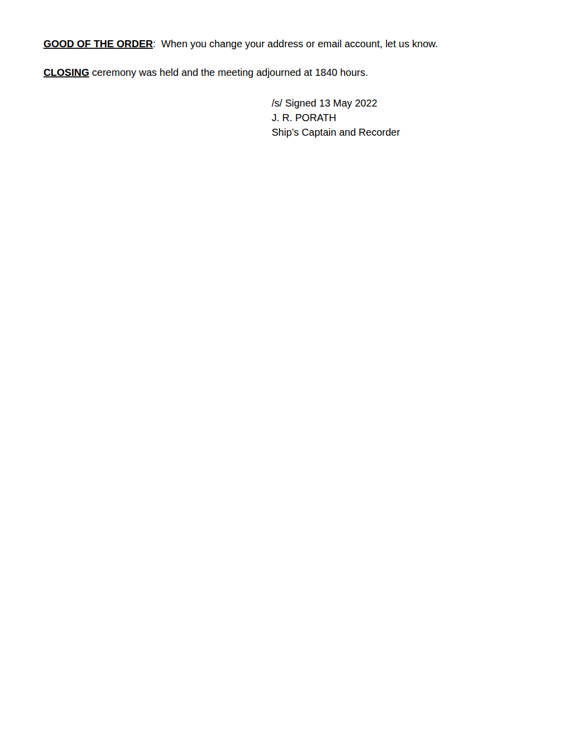GOOD OF THE ORDER: When you change your address or email account, let us know.
CLOSING ceremony was held and the meeting adjourned at 1840 hours.
/s/ Signed 13 May 2022
J. R. PORATH
Ship’s Captain and Recorder